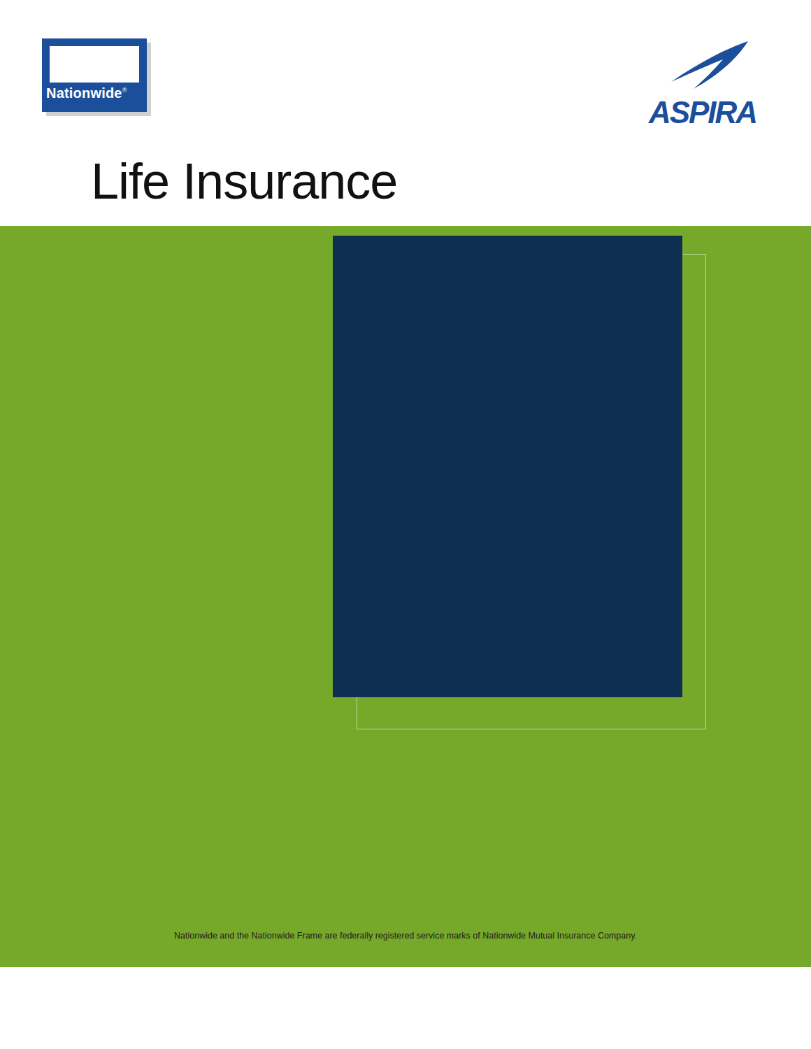Nationwide®
ASPIRA
Life Insurance
Nationwide and the Nationwide Frame are federally registered service marks of Nationwide Mutual Insurance Company.